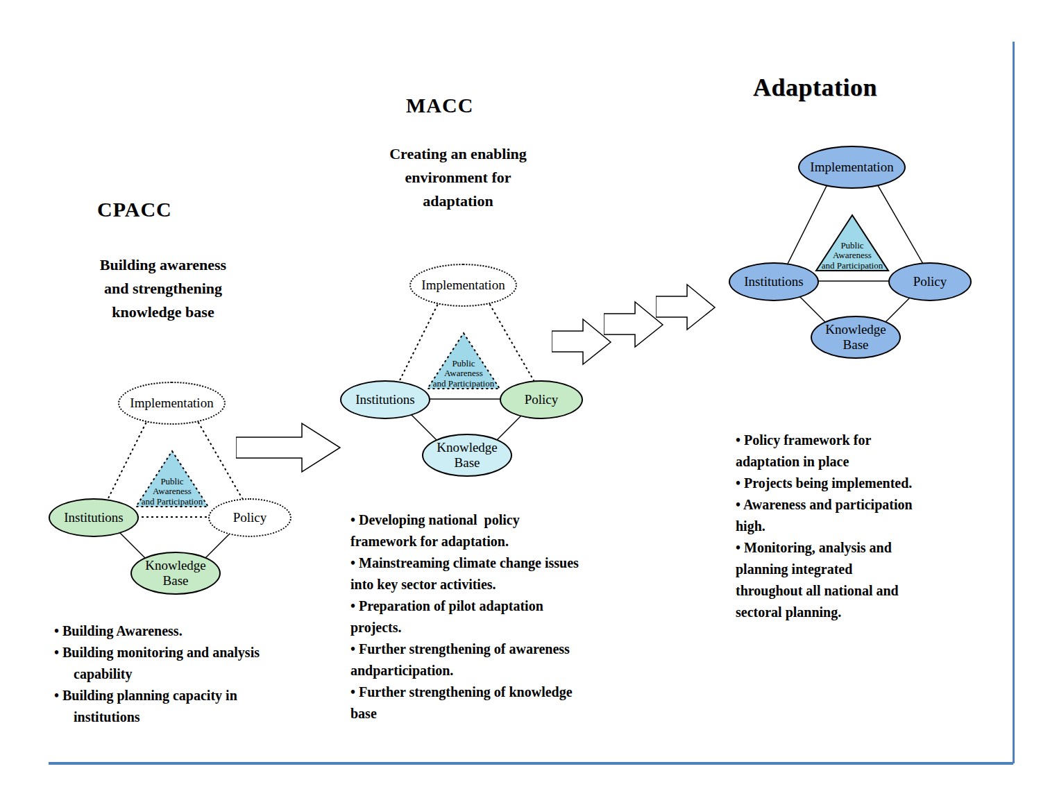CPACC
MACC
Adaptation
Building awareness
and strengthening
knowledge base
Creating an enabling
environment for
adaptation
Implementation
Public
Awareness
and Participation
Institutions
Policy
Knowledge
Base
Implementation
Public
Awareness
and Participation
Institutions
Policy
Knowledge
Base
Implementation
Public
Awareness
and Participation
Institutions
Policy
Knowledge
Base
• Building Awareness.
• Building monitoring and analysis
capability
• Building planning capacity in
institutions
• Developing national policy
framework for adaptation.
• Mainstreaming climate change issues
into key sector activities.
• Preparation of pilot adaptation
projects.
• Further strengthening of awareness
andparticipation.
• Further strengthening of knowledge
base
• Policy framework for
adaptation in place
• Projects being implemented.
• Awareness and participation
high.
• Monitoring, analysis and
planning integrated
throughout all national and
sectoral planning.